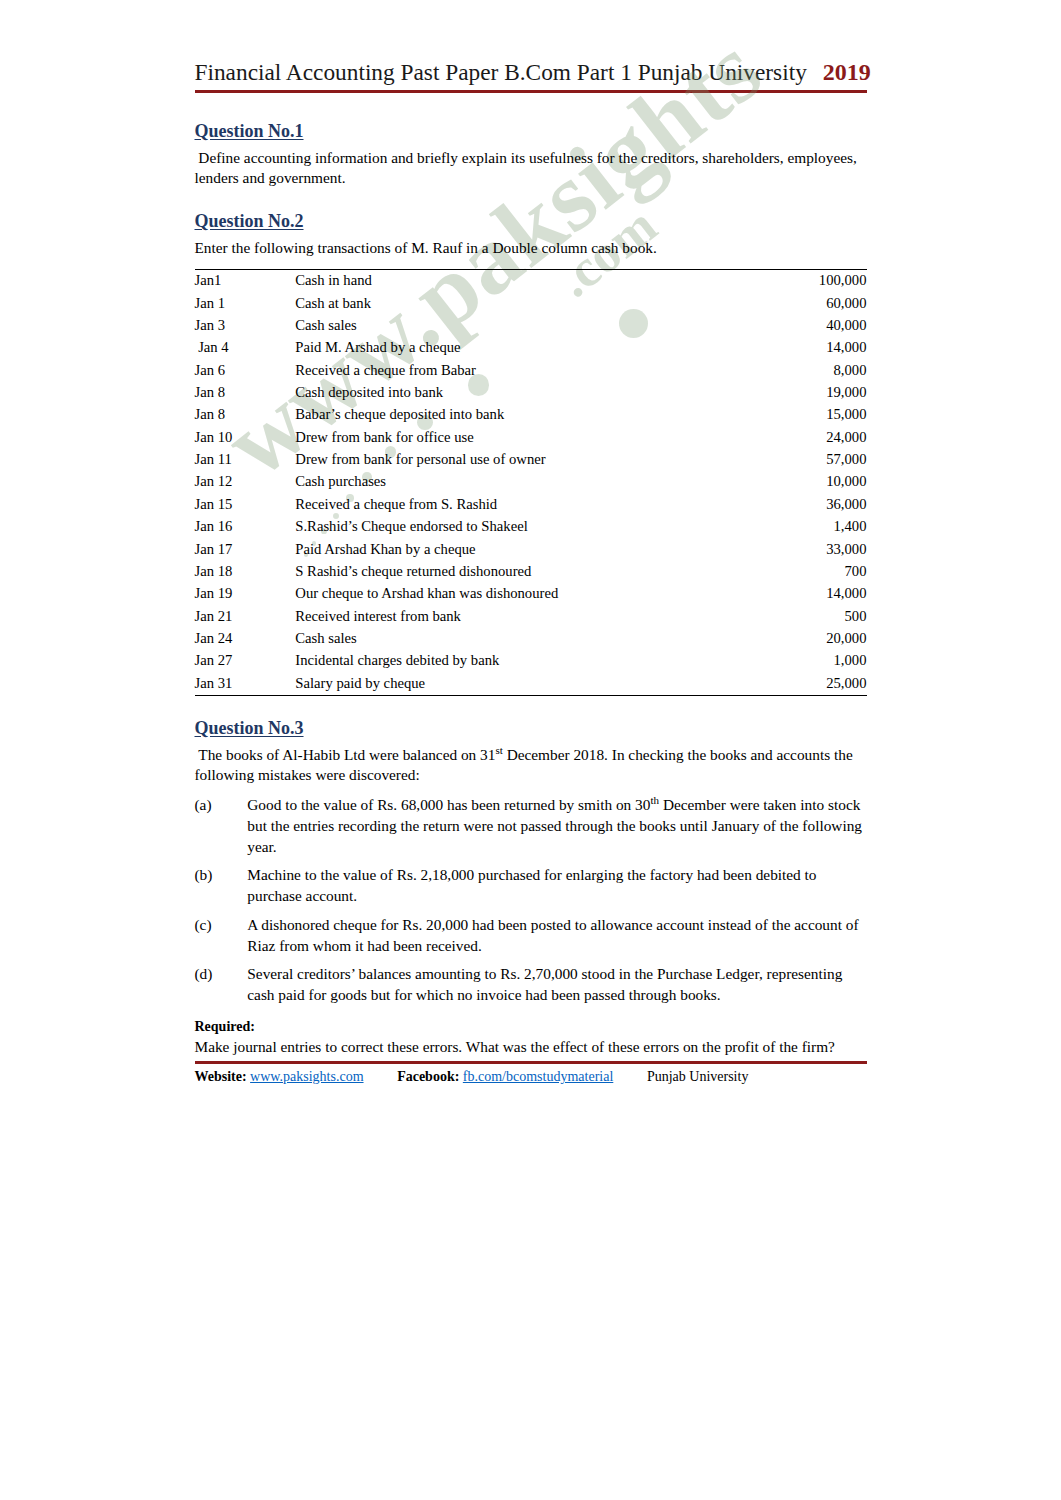Financial Accounting Past Paper B.Com Part 1 Punjab University 2019
www.paksights
.com
Question No.1
Define accounting information and briefly explain its usefulness for the creditors, shareholders, employees, lenders and government.
Question No.2
Enter the following transactions of M. Rauf in a Double column cash book.
| Jan1 | Cash in hand | 100,000 |
| Jan 1 | Cash at bank | 60,000 |
| Jan 3 | Cash sales | 40,000 |
| Jan 4 | Paid M. Arshad by a cheque | 14,000 |
| Jan 6 | Received a cheque from Babar | 8,000 |
| Jan 8 | Cash deposited into bank | 19,000 |
| Jan 8 | Babar’s cheque deposited into bank | 15,000 |
| Jan 10 | Drew from bank for office use | 24,000 |
| Jan 11 | Drew from bank for personal use of owner | 57,000 |
| Jan 12 | Cash purchases | 10,000 |
| Jan 15 | Received a cheque from S. Rashid | 36,000 |
| Jan 16 | S.Rashid’s Cheque endorsed to Shakeel | 1,400 |
| Jan 17 | Paid Arshad Khan by a cheque | 33,000 |
| Jan 18 | S Rashid’s cheque returned dishonoured | 700 |
| Jan 19 | Our cheque to Arshad khan was dishonoured | 14,000 |
| Jan 21 | Received interest from bank | 500 |
| Jan 24 | Cash sales | 20,000 |
| Jan 27 | Incidental charges debited by bank | 1,000 |
| Jan 31 | Salary paid by cheque | 25,000 |
Question No.3
The books of Al-Habib Ltd were balanced on 31st December 2018. In checking the books and accounts the following mistakes were discovered:
(a)
Good to the value of Rs. 68,000 has been returned by smith on 30th December were taken into stock but the entries recording the return were not passed through the books until January of the following year.
(b)
Machine to the value of Rs. 2,18,000 purchased for enlarging the factory had been debited to purchase account.
(c)
A dishonored cheque for Rs. 20,000 had been posted to allowance account instead of the account of Riaz from whom it had been received.
(d)
Several creditors’ balances amounting to Rs. 2,70,000 stood in the Purchase Ledger, representing cash paid for goods but for which no invoice had been passed through books.
Required:
Make journal entries to correct these errors. What was the effect of these errors on the profit of the firm?
Website: www.paksights.com Facebook: fb.com/bcomstudymaterial Punjab University